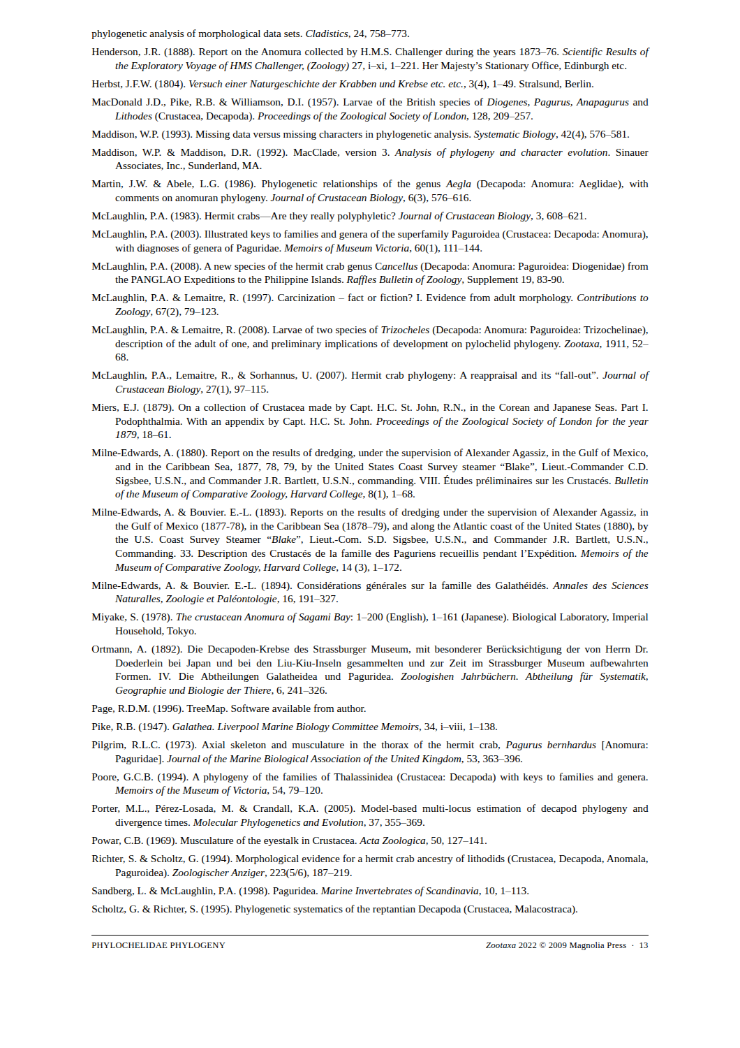phylogenetic analysis of morphological data sets. Cladistics, 24, 758–773.
Henderson, J.R. (1888). Report on the Anomura collected by H.M.S. Challenger during the years 1873–76. Scientific Results of the Exploratory Voyage of HMS Challenger, (Zoology) 27, i–xi, 1–221. Her Majesty’s Stationary Office, Edinburgh etc.
Herbst, J.F.W. (1804). Versuch einer Naturgeschichte der Krabben und Krebse etc. etc., 3(4), 1–49. Stralsund, Berlin.
MacDonald J.D., Pike, R.B. & Williamson, D.I. (1957). Larvae of the British species of Diogenes, Pagurus, Anapagurus and Lithodes (Crustacea, Decapoda). Proceedings of the Zoological Society of London, 128, 209–257.
Maddison, W.P. (1993). Missing data versus missing characters in phylogenetic analysis. Systematic Biology, 42(4), 576–581.
Maddison, W.P. & Maddison, D.R. (1992). MacClade, version 3. Analysis of phylogeny and character evolution. Sinauer Associates, Inc., Sunderland, MA.
Martin, J.W. & Abele, L.G. (1986). Phylogenetic relationships of the genus Aegla (Decapoda: Anomura: Aeglidae), with comments on anomuran phylogeny. Journal of Crustacean Biology, 6(3), 576–616.
McLaughlin, P.A. (1983). Hermit crabs—Are they really polyphyletic? Journal of Crustacean Biology, 3, 608–621.
McLaughlin, P.A. (2003). Illustrated keys to families and genera of the superfamily Paguroidea (Crustacea: Decapoda: Anomura), with diagnoses of genera of Paguridae. Memoirs of Museum Victoria, 60(1), 111–144.
McLaughlin, P.A. (2008). A new species of the hermit crab genus Cancellus (Decapoda: Anomura: Paguroidea: Diogenidae) from the PANGLAO Expeditions to the Philippine Islands. Raffles Bulletin of Zoology, Supplement 19, 83-90.
McLaughlin, P.A. & Lemaitre, R. (1997). Carcinization – fact or fiction? I. Evidence from adult morphology. Contributions to Zoology, 67(2), 79–123.
McLaughlin, P.A. & Lemaitre, R. (2008). Larvae of two species of Trizocheles (Decapoda: Anomura: Paguroidea: Trizochelinae), description of the adult of one, and preliminary implications of development on pylochelid phylogeny. Zootaxa, 1911, 52–68.
McLaughlin, P.A., Lemaitre, R., & Sorhannus, U. (2007). Hermit crab phylogeny: A reappraisal and its “fall-out”. Journal of Crustacean Biology, 27(1), 97–115.
Miers, E.J. (1879). On a collection of Crustacea made by Capt. H.C. St. John, R.N., in the Corean and Japanese Seas. Part I. Podophthalmia. With an appendix by Capt. H.C. St. John. Proceedings of the Zoological Society of London for the year 1879, 18–61.
Milne-Edwards, A. (1880). Report on the results of dredging, under the supervision of Alexander Agassiz, in the Gulf of Mexico, and in the Caribbean Sea, 1877, 78, 79, by the United States Coast Survey steamer “Blake”, Lieut.-Commander C.D. Sigsbee, U.S.N., and Commander J.R. Bartlett, U.S.N., commanding. VIII. Études préliminaires sur les Crustacés. Bulletin of the Museum of Comparative Zoology, Harvard College, 8(1), 1–68.
Milne-Edwards, A. & Bouvier. E.-L. (1893). Reports on the results of dredging under the supervision of Alexander Agassiz, in the Gulf of Mexico (1877-78), in the Caribbean Sea (1878–79), and along the Atlantic coast of the United States (1880), by the U.S. Coast Survey Steamer “Blake”, Lieut.-Com. S.D. Sigsbee, U.S.N., and Commander J.R. Bartlett, U.S.N., Commanding. 33. Description des Crustacés de la famille des Paguriens recueillis pendant l’Expédition. Memoirs of the Museum of Comparative Zoology, Harvard College, 14 (3), 1–172.
Milne-Edwards, A. & Bouvier. E.-L. (1894). Considérations générales sur la famille des Galathéidés. Annales des Sciences Naturalles, Zoologie et Paléontologie, 16, 191–327.
Miyake, S. (1978). The crustacean Anomura of Sagami Bay: 1–200 (English), 1–161 (Japanese). Biological Laboratory, Imperial Household, Tokyo.
Ortmann, A. (1892). Die Decapoden-Krebse des Strassburger Museum, mit besonderer Berücksichtigung der von Herrn Dr. Doederlein bei Japan und bei den Liu-Kiu-Inseln gesammelten und zur Zeit im Strassburger Museum aufbewahrten Formen. IV. Die Abtheilungen Galatheidea und Paguridea. Zoologishen Jahrbüchern. Abtheilung für Systematik, Geographie und Biologie der Thiere, 6, 241–326.
Page, R.D.M. (1996). TreeMap. Software available from author.
Pike, R.B. (1947). Galathea. Liverpool Marine Biology Committee Memoirs, 34, i–viii, 1–138.
Pilgrim, R.L.C. (1973). Axial skeleton and musculature in the thorax of the hermit crab, Pagurus bernhardus [Anomura: Paguridae]. Journal of the Marine Biological Association of the United Kingdom, 53, 363–396.
Poore, G.C.B. (1994). A phylogeny of the families of Thalassinidea (Crustacea: Decapoda) with keys to families and genera. Memoirs of the Museum of Victoria, 54, 79–120.
Porter, M.L., Pérez-Losada, M. & Crandall, K.A. (2005). Model-based multi-locus estimation of decapod phylogeny and divergence times. Molecular Phylogenetics and Evolution, 37, 355–369.
Powar, C.B. (1969). Musculature of the eyestalk in Crustacea. Acta Zoologica, 50, 127–141.
Richter, S. & Scholtz, G. (1994). Morphological evidence for a hermit crab ancestry of lithodids (Crustacea, Decapoda, Anomala, Paguroidea). Zoologischer Anziger, 223(5/6), 187–219.
Sandberg, L. & McLaughlin, P.A. (1998). Paguridea. Marine Invertebrates of Scandinavia, 10, 1–113.
Scholtz, G. & Richter, S. (1995). Phylogenetic systematics of the reptantian Decapoda (Crustacea, Malacostraca).
Phylochelidae phylogeny Zootaxa 2022 © 2009 Magnolia Press · 13